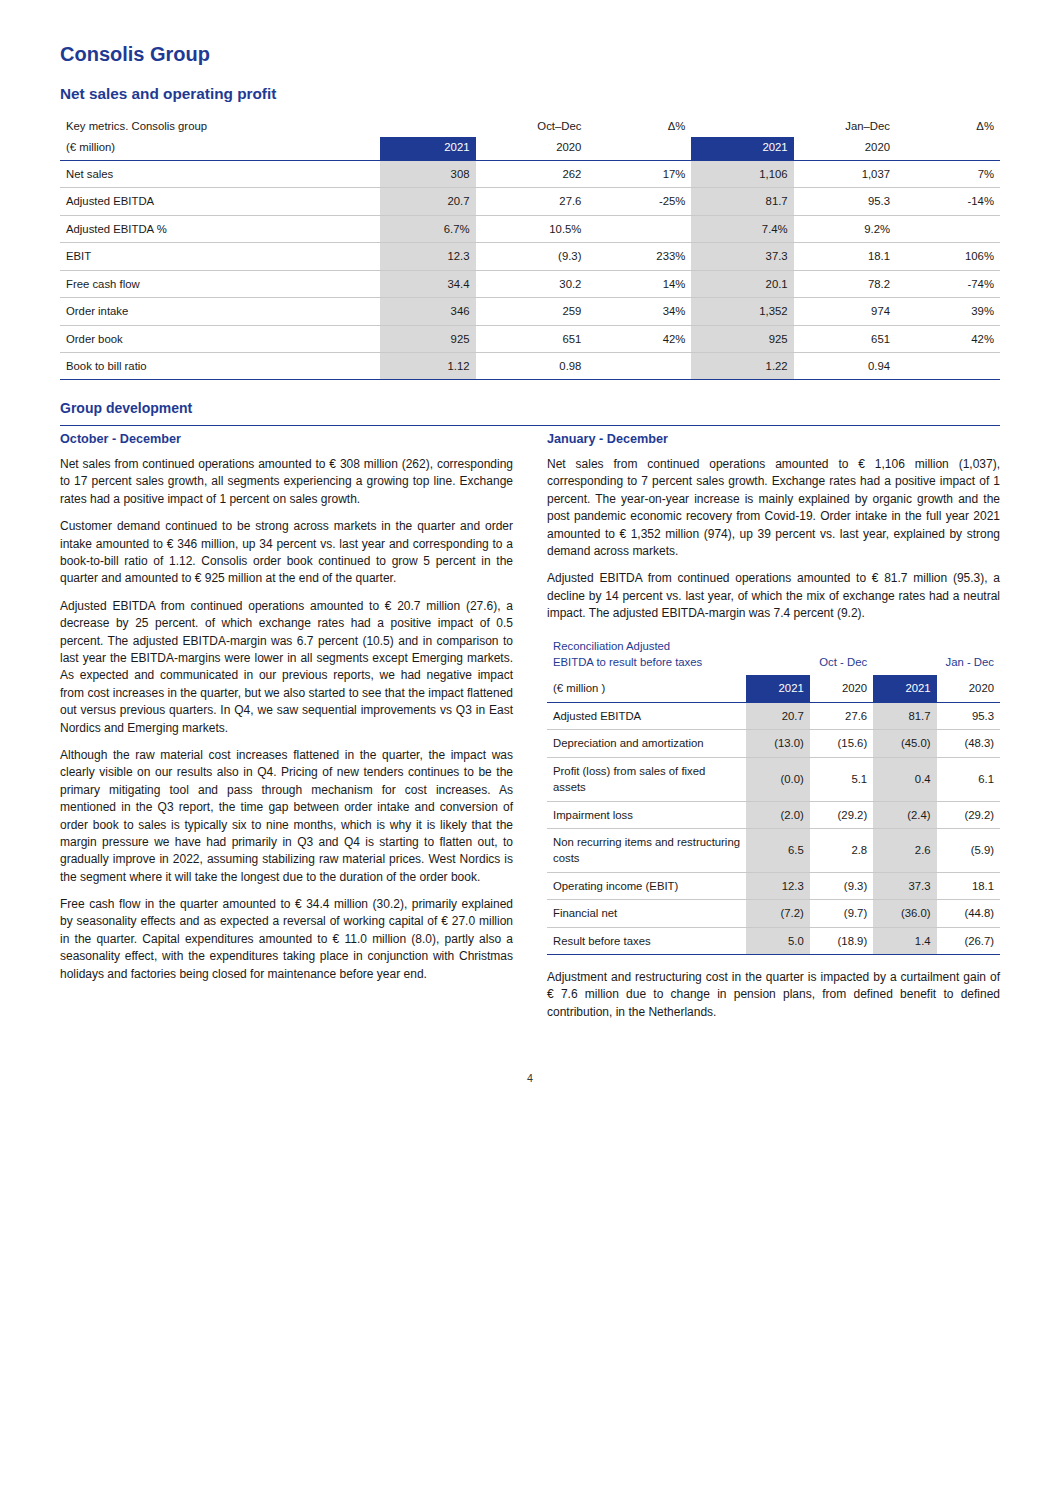Consolis Group
Net sales and operating profit
| Key metrics. Consolis group | Oct–Dec | Δ% | Jan–Dec | Δ% |
| --- | --- | --- | --- | --- |
| (€ million) | 2021 | 2020 | | 2021 | 2020 | |
| Net sales | 308 | 262 | 17% | 1,106 | 1,037 | 7% |
| Adjusted EBITDA | 20.7 | 27.6 | -25% | 81.7 | 95.3 | -14% |
| Adjusted EBITDA % | 6.7% | 10.5% | | 7.4% | 9.2% | |
| EBIT | 12.3 | (9.3) | 233% | 37.3 | 18.1 | 106% |
| Free cash flow | 34.4 | 30.2 | 14% | 20.1 | 78.2 | -74% |
| Order intake | 346 | 259 | 34% | 1,352 | 974 | 39% |
| Order book | 925 | 651 | 42% | 925 | 651 | 42% |
| Book to bill ratio | 1.12 | 0.98 | | 1.22 | 0.94 | |
Group development
October - December
Net sales from continued operations amounted to € 308 million (262), corresponding to 17 percent sales growth, all segments experiencing a growing top line. Exchange rates had a positive impact of 1 percent on sales growth.
Customer demand continued to be strong across markets in the quarter and order intake amounted to € 346 million, up 34 percent vs. last year and corresponding to a book-to-bill ratio of 1.12. Consolis order book continued to grow 5 percent in the quarter and amounted to € 925 million at the end of the quarter.
Adjusted EBITDA from continued operations amounted to € 20.7 million (27.6), a decrease by 25 percent. of which exchange rates had a positive impact of 0.5 percent. The adjusted EBITDA-margin was 6.7 percent (10.5) and in comparison to last year the EBITDA-margins were lower in all segments except Emerging markets. As expected and communicated in our previous reports, we had negative impact from cost increases in the quarter, but we also started to see that the impact flattened out versus previous quarters. In Q4, we saw sequential improvements vs Q3 in East Nordics and Emerging markets.
Although the raw material cost increases flattened in the quarter, the impact was clearly visible on our results also in Q4. Pricing of new tenders continues to be the primary mitigating tool and pass through mechanism for cost increases. As mentioned in the Q3 report, the time gap between order intake and conversion of order book to sales is typically six to nine months, which is why it is likely that the margin pressure we have had primarily in Q3 and Q4 is starting to flatten out, to gradually improve in 2022, assuming stabilizing raw material prices. West Nordics is the segment where it will take the longest due to the duration of the order book.
Free cash flow in the quarter amounted to € 34.4 million (30.2), primarily explained by seasonality effects and as expected a reversal of working capital of € 27.0 million in the quarter. Capital expenditures amounted to € 11.0 million (8.0), partly also a seasonality effect, with the expenditures taking place in conjunction with Christmas holidays and factories being closed for maintenance before year end.
January - December
Net sales from continued operations amounted to € 1,106 million (1,037), corresponding to 7 percent sales growth. Exchange rates had a positive impact of 1 percent. The year-on-year increase is mainly explained by organic growth and the post pandemic economic recovery from Covid-19. Order intake in the full year 2021 amounted to € 1,352 million (974), up 39 percent vs. last year, explained by strong demand across markets.
Adjusted EBITDA from continued operations amounted to € 81.7 million (95.3), a decline by 14 percent vs. last year, of which the mix of exchange rates had a neutral impact. The adjusted EBITDA-margin was 7.4 percent (9.2).
| Reconciliation Adjusted EBITDA to result before taxes | Oct - Dec | Jan - Dec |
| --- | --- | --- |
| (€ million ) | 2021 | 2020 | 2021 | 2020 |
| Adjusted EBITDA | 20.7 | 27.6 | 81.7 | 95.3 |
| Depreciation and amortization | (13.0) | (15.6) | (45.0) | (48.3) |
| Profit (loss) from sales of fixed assets | (0.0) | 5.1 | 0.4 | 6.1 |
| Impairment loss | (2.0) | (29.2) | (2.4) | (29.2) |
| Non recurring items and restructuring costs | 6.5 | 2.8 | 2.6 | (5.9) |
| Operating income (EBIT) | 12.3 | (9.3) | 37.3 | 18.1 |
| Financial net | (7.2) | (9.7) | (36.0) | (44.8) |
| Result before taxes | 5.0 | (18.9) | 1.4 | (26.7) |
Adjustment and restructuring cost in the quarter is impacted by a curtailment gain of € 7.6 million due to change in pension plans, from defined benefit to defined contribution, in the Netherlands.
4